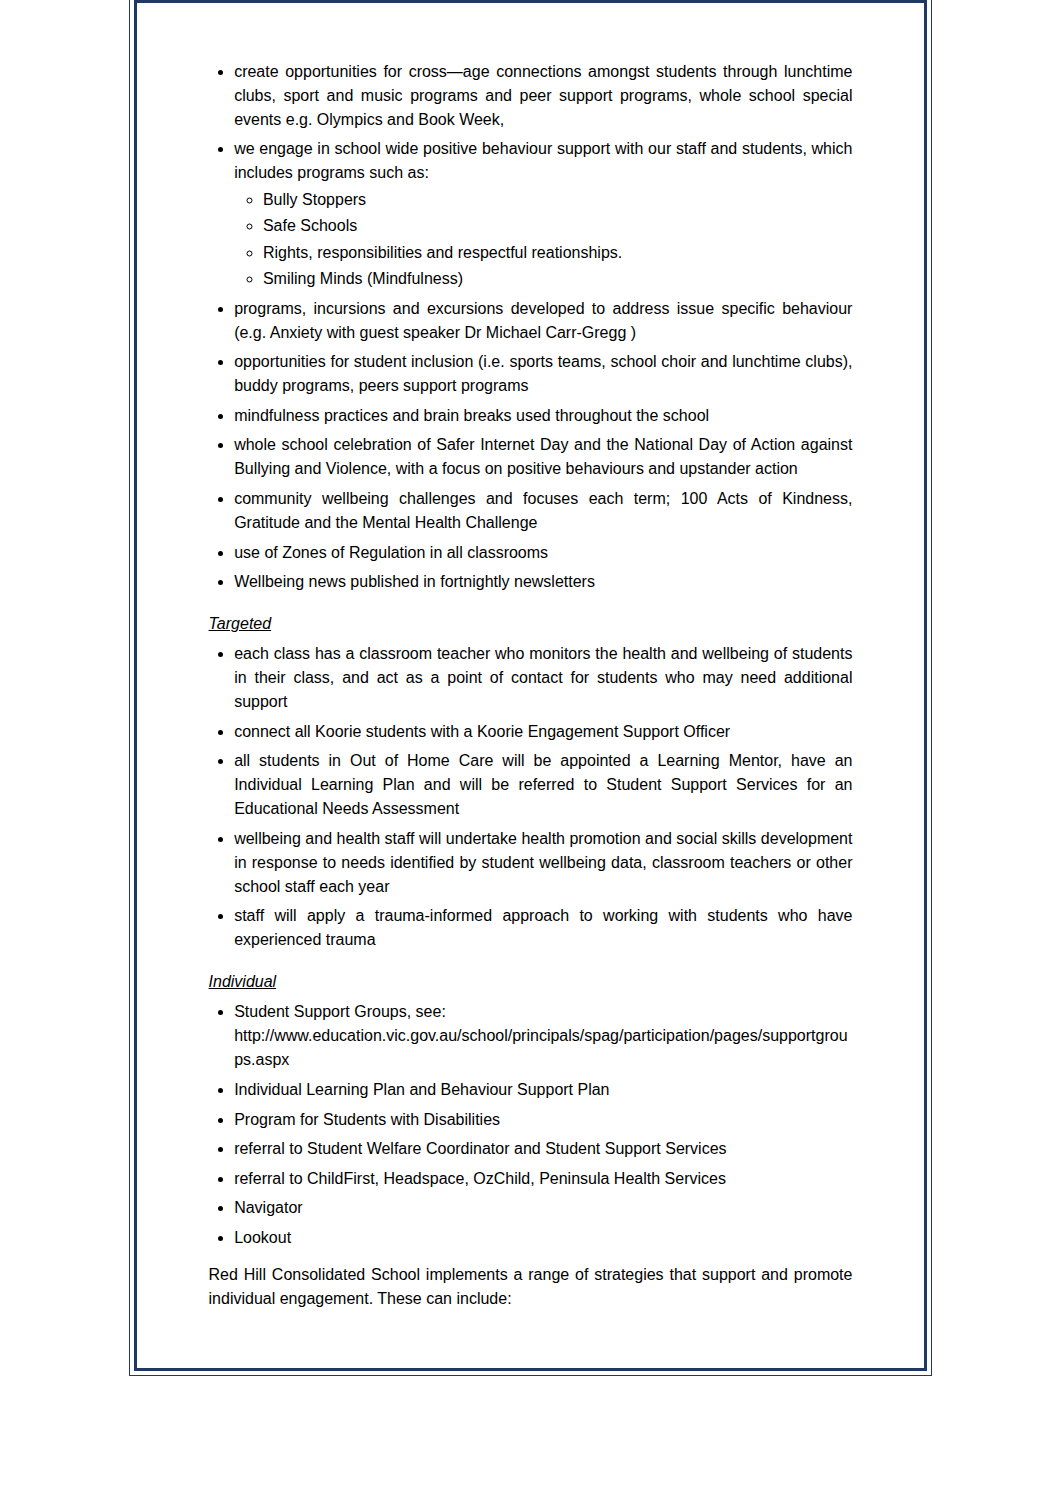create opportunities for cross—age connections amongst students through lunchtime clubs, sport and music programs and peer support programs, whole school special events e.g. Olympics and Book Week,
we engage in school wide positive behaviour support with our staff and students, which includes programs such as:
Bully Stoppers
Safe Schools
Rights, responsibilities and respectful reationships.
Smiling Minds (Mindfulness)
programs, incursions and excursions developed to address issue specific behaviour (e.g. Anxiety with guest speaker Dr Michael Carr-Gregg )
opportunities for student inclusion (i.e. sports teams, school choir and lunchtime clubs), buddy programs, peers support programs
mindfulness practices and brain breaks used throughout the school
whole school celebration of Safer Internet Day and the National Day of Action against Bullying and Violence, with a focus on positive behaviours and upstander action
community wellbeing challenges and focuses each term; 100 Acts of Kindness, Gratitude and the Mental Health Challenge
use of Zones of Regulation in all classrooms
Wellbeing news published in fortnightly newsletters
Targeted
each class has a classroom teacher who monitors the health and wellbeing of students in their class, and act as a point of contact for students who may need additional support
connect all Koorie students with a Koorie Engagement Support Officer
all students in Out of Home Care will be appointed a Learning Mentor, have an Individual Learning Plan and will be referred to Student Support Services for an Educational Needs Assessment
wellbeing and health staff will undertake health promotion and social skills development in response to needs identified by student wellbeing data, classroom teachers or other school staff each year
staff will apply a trauma-informed approach to working with students who have experienced trauma
Individual
Student Support Groups, see:
http://www.education.vic.gov.au/school/principals/spag/participation/pages/supportgroups.aspx
Individual Learning Plan and Behaviour Support Plan
Program for Students with Disabilities
referral to Student Welfare Coordinator and Student Support Services
referral to ChildFirst, Headspace, OzChild, Peninsula Health Services
Navigator
Lookout
Red Hill Consolidated School implements a range of strategies that support and promote individual engagement. These can include: